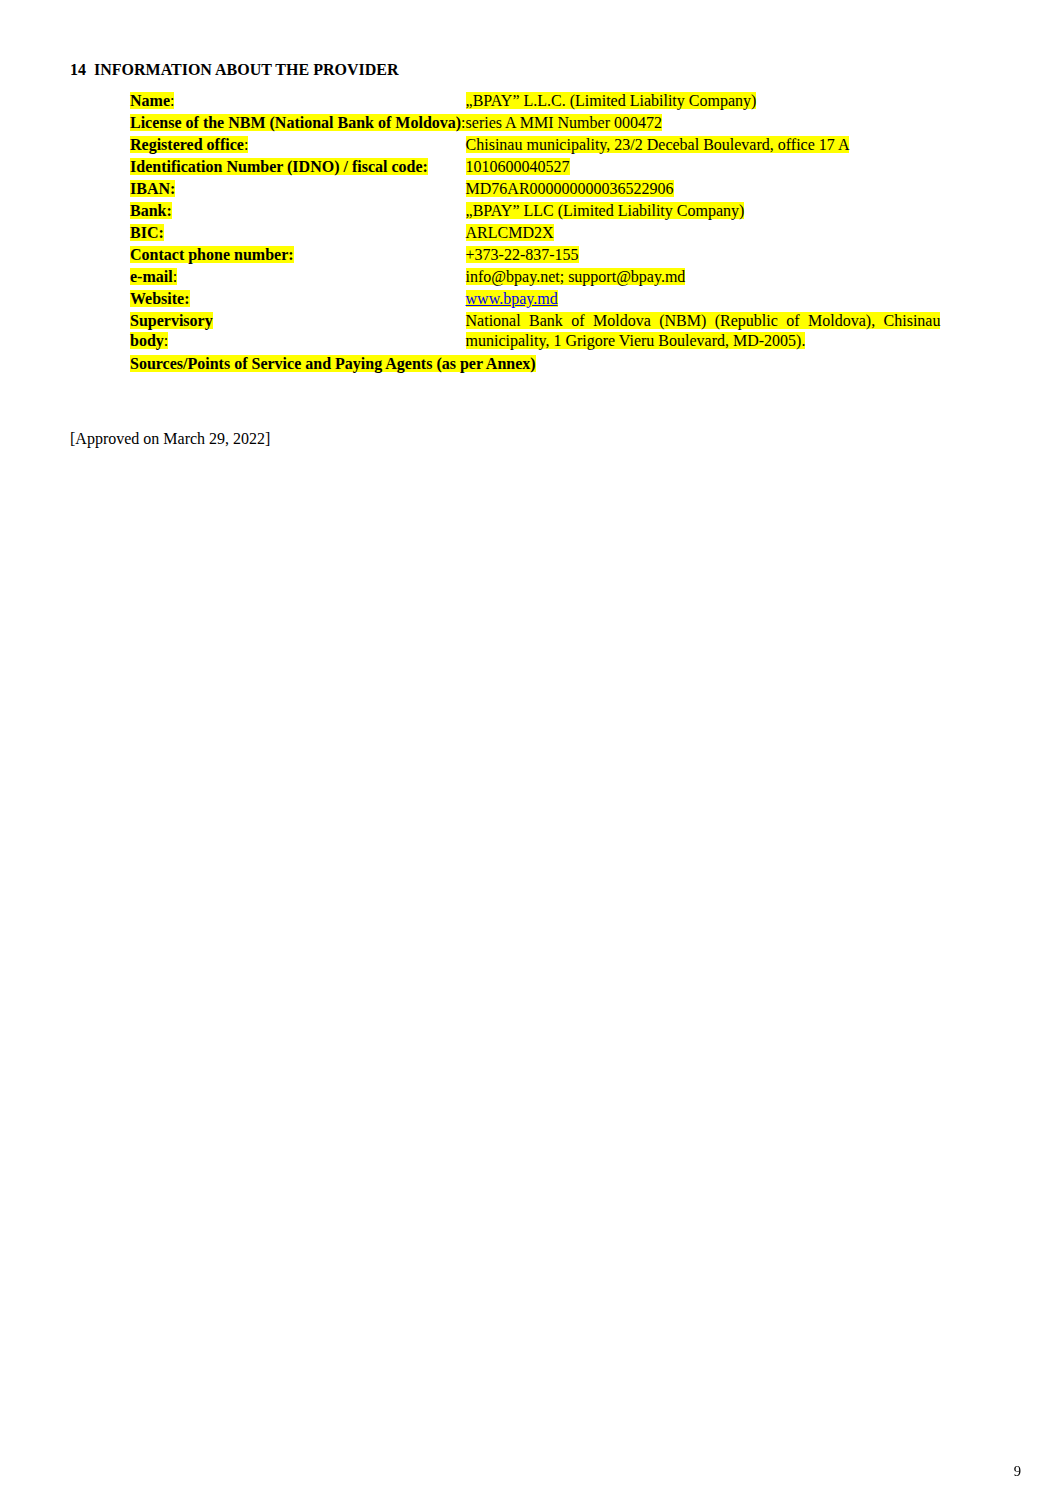14 INFORMATION ABOUT THE PROVIDER
| Name : | „BPAY” L.L.C. (Limited Liability Company) |
| License of the NBM (National Bank of Moldova) : | series A MMI Number 000472 |
| Registered office : | Chisinau municipality, 23/2 Decebal Boulevard, office 17 A |
| Identification Number (IDNO) / fiscal code: | 1010600040527 |
| IBAN: | MD76AR000000000036522906 |
| Bank: | „BPAY” LLC (Limited Liability Company) |
| BIC: | ARLCMD2X |
| Contact phone number: | +373-22-837-155 |
| e-mail : | info@bpay.net; support@bpay.md |
| Website: | www.bpay.md |
| Supervisory body : | National Bank of Moldova (NBM) (Republic of Moldova), Chisinau municipality, 1 Grigore Vieru Boulevard, MD-2005). |
Sources/Points of Service and Paying Agents (as per Annex)
[Approved on March 29, 2022]
9